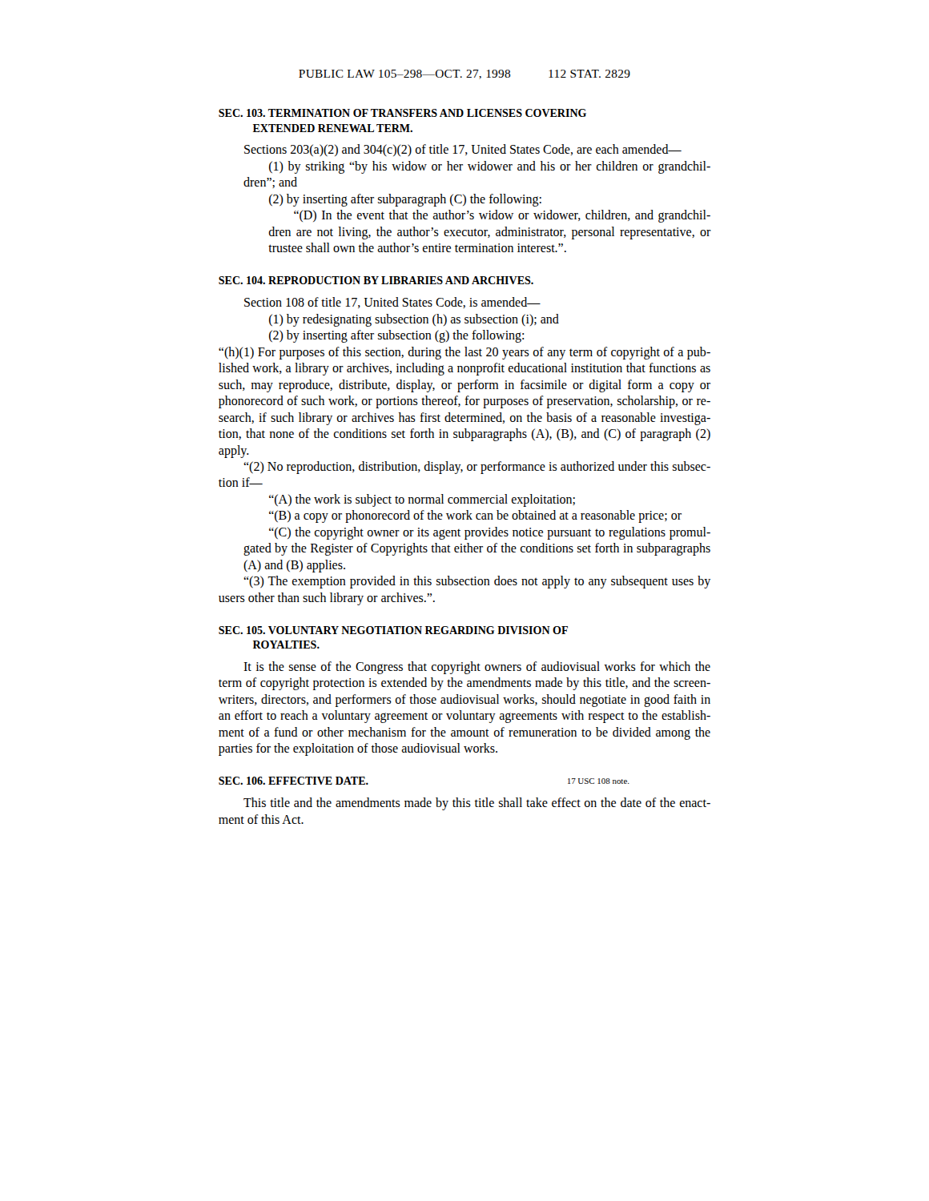PUBLIC LAW 105–298—OCT. 27, 1998112 STAT. 2829
SEC. 103. TERMINATION OF TRANSFERS AND LICENSES COVERING EXTENDED RENEWAL TERM.
Sections 203(a)(2) and 304(c)(2) of title 17, United States Code, are each amended—
(1) by striking “by his widow or her widower and his or her children or grandchildren”; and
(2) by inserting after subparagraph (C) the following:
“(D) In the event that the author’s widow or widower, children, and grandchildren are not living, the author’s executor, administrator, personal representative, or trustee shall own the author’s entire termination interest.”.
SEC. 104. REPRODUCTION BY LIBRARIES AND ARCHIVES.
Section 108 of title 17, United States Code, is amended—
(1) by redesignating subsection (h) as subsection (i); and
(2) by inserting after subsection (g) the following:
“(h)(1) For purposes of this section, during the last 20 years of any term of copyright of a published work, a library or archives, including a nonprofit educational institution that functions as such, may reproduce, distribute, display, or perform in facsimile or digital form a copy or phonorecord of such work, or portions thereof, for purposes of preservation, scholarship, or research, if such library or archives has first determined, on the basis of a reasonable investigation, that none of the conditions set forth in subparagraphs (A), (B), and (C) of paragraph (2) apply.
“(2) No reproduction, distribution, display, or performance is authorized under this subsection if—
“(A) the work is subject to normal commercial exploitation;
“(B) a copy or phonorecord of the work can be obtained at a reasonable price; or
“(C) the copyright owner or its agent provides notice pursu­ant to regulations promulgated by the Register of Copyrights that either of the conditions set forth in subparagraphs (A) and (B) applies.
“(3) The exemption provided in this subsection does not apply to any subsequent uses by users other than such library or archives.”.
SEC. 105. VOLUNTARY NEGOTIATION REGARDING DIVISION OF ROYALTIES.
It is the sense of the Congress that copyright owners of audio­visual works for which the term of copyright protection is extended by the amendments made by this title, and the screenwriters, directors, and performers of those audiovisual works, should nego­tiate in good faith in an effort to reach a voluntary agreement or voluntary agreements with respect to the establishment of a fund or other mechanism for the amount of remuneration to be divided among the parties for the exploitation of those audiovisual works.
SEC. 106. EFFECTIVE DATE.
17 USC 108 note.
This title and the amendments made by this title shall take effect on the date of the enactment of this Act.